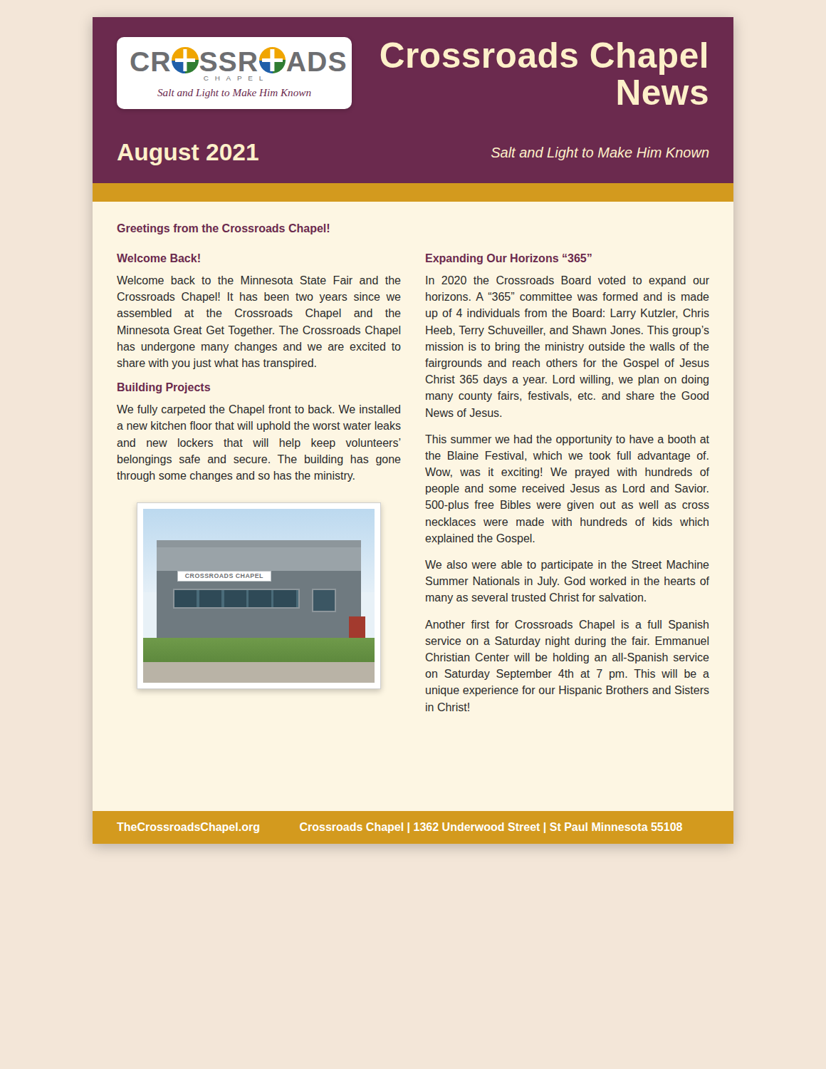CR SSR ADS
C H A P E L
Salt and Light to Make Him Known
Crossroads Chapel
News
August 2021
Salt and Light to Make Him Known
Greetings from the Crossroads Chapel!
Welcome Back!
Welcome back to the Minnesota State Fair and the Crossroads Chapel! It has been two years since we assembled at the Crossroads Chapel and the Minnesota Great Get Together. The Crossroads Chapel has undergone many changes and we are excited to share with you just what has transpired.
Building Projects
We fully carpeted the Chapel front to back. We installed a new kitchen floor that will uphold the worst water leaks and new lockers that will help keep volunteers’ belongings safe and secure. The building has gone through some changes and so has the ministry.
CROSSROADS CHAPEL
Expanding Our Horizons “365”
In 2020 the Crossroads Board voted to expand our horizons. A “365” committee was formed and is made up of 4 individuals from the Board: Larry Kutzler, Chris Heeb, Terry Schuveiller, and Shawn Jones. This group’s mission is to bring the ministry outside the walls of the fairgrounds and reach others for the Gospel of Jesus Christ 365 days a year. Lord willing, we plan on doing many county fairs, festivals, etc. and share the Good News of Jesus.
This summer we had the opportunity to have a booth at the Blaine Festival, which we took full advantage of. Wow, was it exciting! We prayed with hundreds of people and some received Jesus as Lord and Savior. 500-plus free Bibles were given out as well as cross necklaces were made with hundreds of kids which explained the Gospel.
We also were able to participate in the Street Machine Summer Nationals in July. God worked in the hearts of many as several trusted Christ for salvation.
Another first for Crossroads Chapel is a full Spanish service on a Saturday night during the fair. Emmanuel Christian Center will be holding an all-Spanish service on Saturday September 4th at 7 pm. This will be a unique experience for our Hispanic Brothers and Sisters in Christ!
TheCrossroadsChapel.org Crossroads Chapel | 1362 Underwood Street | St Paul Minnesota 55108